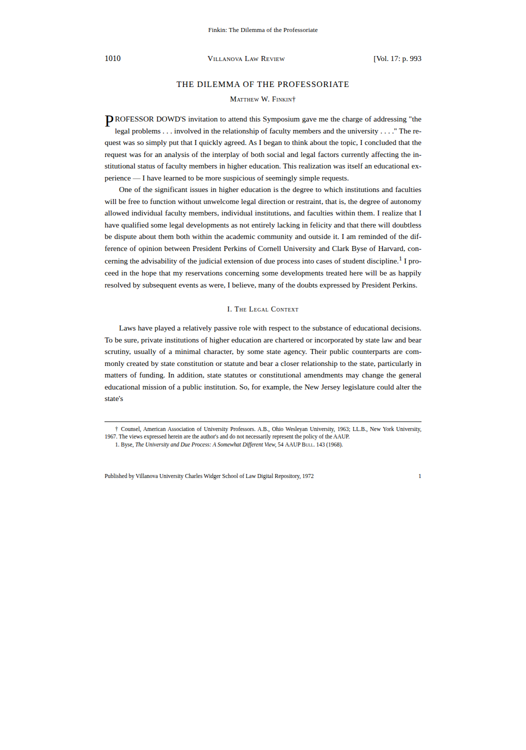Finkin: The Dilemma of the Professoriate
1010
Villanova Law Review
[Vol. 17: p. 993
THE DILEMMA OF THE PROFESSORIATE
Matthew W. Finkin†
PROFESSOR DOWD'S invitation to attend this Symposium gave me the charge of addressing "the legal problems . . . involved in the relationship of faculty members and the university . . . ." The request was so simply put that I quickly agreed. As I began to think about the topic, I concluded that the request was for an analysis of the interplay of both social and legal factors currently affecting the institutional status of faculty members in higher education. This realization was itself an educational experience — I have learned to be more suspicious of seemingly simple requests.
One of the significant issues in higher education is the degree to which institutions and faculties will be free to function without unwelcome legal direction or restraint, that is, the degree of autonomy allowed individual faculty members, individual institutions, and faculties within them. I realize that I have qualified some legal developments as not entirely lacking in felicity and that there will doubtless be dispute about them both within the academic community and outside it. I am reminded of the difference of opinion between President Perkins of Cornell University and Clark Byse of Harvard, concerning the advisability of the judicial extension of due process into cases of student discipline.1 I proceed in the hope that my reservations concerning some developments treated here will be as happily resolved by subsequent events as were, I believe, many of the doubts expressed by President Perkins.
I. The Legal Context
Laws have played a relatively passive role with respect to the substance of educational decisions. To be sure, private institutions of higher education are chartered or incorporated by state law and bear scrutiny, usually of a minimal character, by some state agency. Their public counterparts are commonly created by state constitution or statute and bear a closer relationship to the state, particularly in matters of funding. In addition, state statutes or constitutional amendments may change the general educational mission of a public institution. So, for example, the New Jersey legislature could alter the state's
† Counsel, American Association of University Professors. A.B., Ohio Wesleyan University, 1963; LL.B., New York University, 1967. The views expressed herein are the author's and do not necessarily represent the policy of the AAUP.
1. Byse, The University and Due Process: A Somewhat Different View, 54 AAUP Bull. 143 (1968).
Published by Villanova University Charles Widger School of Law Digital Repository, 1972
1